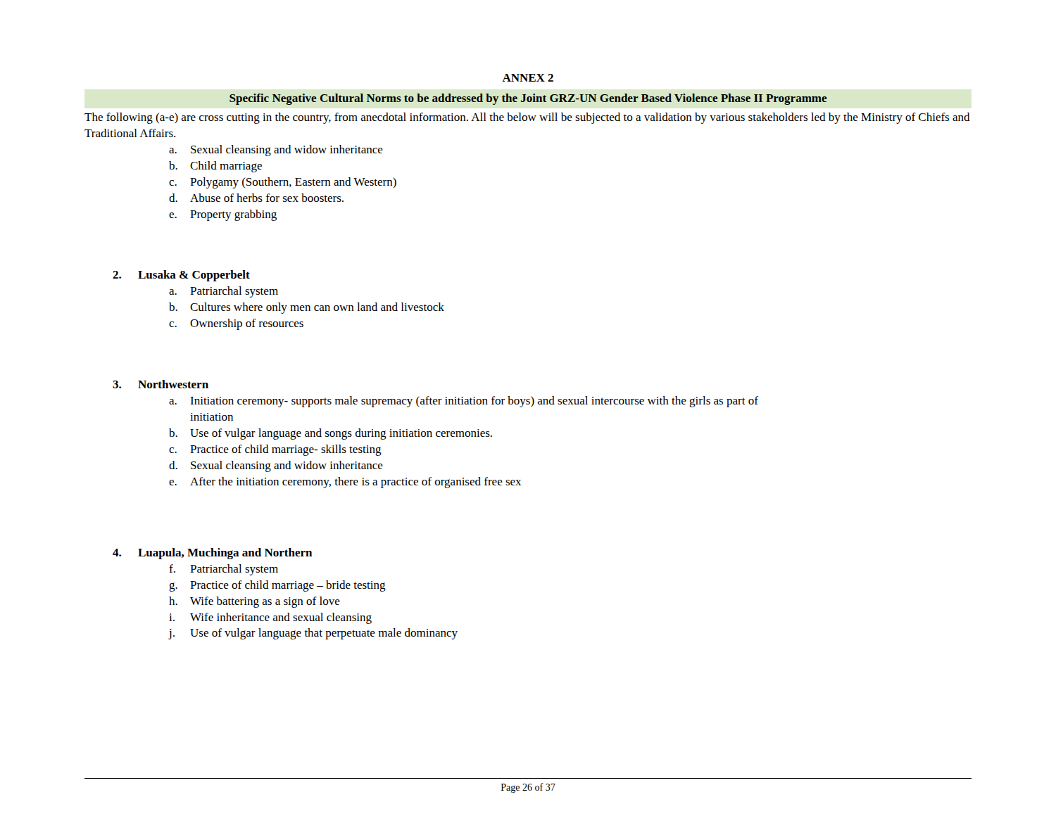ANNEX 2
Specific Negative Cultural Norms to be addressed by the Joint GRZ-UN Gender Based Violence Phase II Programme
The following (a-e) are cross cutting in the country, from anecdotal information. All the below will be subjected to a validation by various stakeholders led by the Ministry of Chiefs and Traditional Affairs.
a. Sexual cleansing and widow inheritance
b. Child marriage
c. Polygamy (Southern, Eastern and Western)
d. Abuse of herbs for sex boosters.
e. Property grabbing
2. Lusaka & Copperbelt
a. Patriarchal system
b. Cultures where only men can own land and livestock
c. Ownership of resources
3. Northwestern
a. Initiation ceremony- supports male supremacy (after initiation for boys) and sexual intercourse with the girls as part of initiation
b. Use of vulgar language and songs during initiation ceremonies.
c. Practice of child marriage- skills testing
d. Sexual cleansing and widow inheritance
e. After the initiation ceremony, there is a practice of organised free sex
4. Luapula, Muchinga and Northern
f. Patriarchal system
g. Practice of child marriage – bride testing
h. Wife battering as a sign of love
i. Wife inheritance and sexual cleansing
j. Use of vulgar language that perpetuate male dominancy
Page 26 of 37